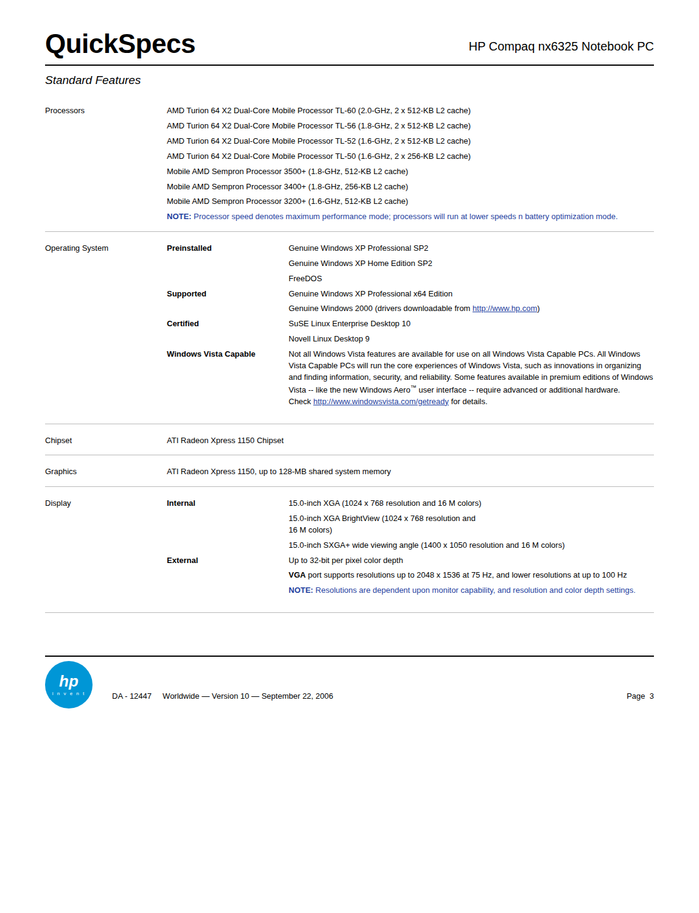QuickSpecs
HP Compaq nx6325 Notebook PC
Standard Features
| Processors | AMD Turion 64 X2 Dual-Core Mobile Processor TL-60 (2.0-GHz, 2 x 512-KB L2 cache) |
| | AMD Turion 64 X2 Dual-Core Mobile Processor TL-56 (1.8-GHz, 2 x 512-KB L2 cache) |
| | AMD Turion 64 X2 Dual-Core Mobile Processor TL-52 (1.6-GHz, 2 x 512-KB L2 cache) |
| | AMD Turion 64 X2 Dual-Core Mobile Processor TL-50 (1.6-GHz, 2 x 256-KB L2 cache) |
| | Mobile AMD Sempron Processor 3500+ (1.8-GHz, 512-KB L2 cache) |
| | Mobile AMD Sempron Processor 3400+ (1.8-GHz, 256-KB L2 cache) |
| | Mobile AMD Sempron Processor 3200+ (1.6-GHz, 512-KB L2 cache) |
| | NOTE: Processor speed denotes maximum performance mode; processors will run at lower speeds n battery optimization mode. |
| Operating System | / Preinstalled / Genuine Windows XP Professional SP2 / / / Genuine Windows XP Home Edition SP2 / / / FreeDOS / / Supported / Genuine Windows XP Professional x64 Edition / / / Genuine Windows 2000 (drivers downloadable from http://www.hp.com ) / / Certified / SuSE Linux Enterprise Desktop 10 / / / Novell Linux Desktop 9 / / Windows Vista Capable / Not all Windows Vista features are available for use on all Windows Vista Capable PCs. All Windows Vista Capable PCs will run the core experiences of Windows Vista, such as innovations in organizing and finding information, security, and reliability. Some features available in premium editions of Windows Vista -- like the new Windows Aero ™ user interface -- require advanced or additional hardware. Check http://www.windowsvista.com/getready for details. / |
| Chipset | ATI Radeon Xpress 1150 Chipset |
| Graphics | ATI Radeon Xpress 1150, up to 128-MB shared system memory |
| Display | / Internal / 15.0-inch XGA (1024 x 768 resolution and 16 M colors) / / / 15.0-inch XGA BrightView (1024 x 768 resolution and 16 M colors) / / / 15.0-inch SXGA+ wide viewing angle (1400 x 1050 resolution and 16 M colors) / / External / Up to 32-bit per pixel color depth / / / VGA port supports resolutions up to 2048 x 1536 at 75 Hz, and lower resolutions at up to 100 Hz / / / NOTE: Resolutions are dependent upon monitor capability, and resolution and color depth settings. / |
hp i n v e n t
DA - 12447 Worldwide — Version 10 — September 22, 2006
Page 3